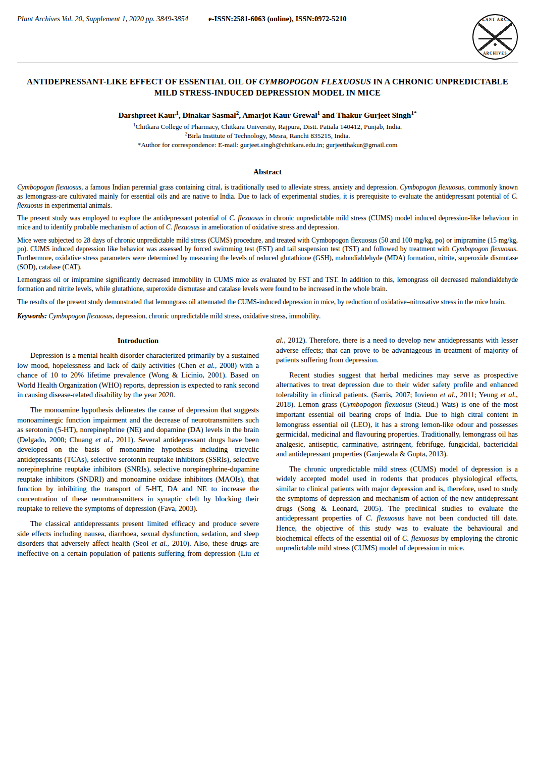Plant Archives Vol. 20, Supplement 1, 2020 pp. 3849-3854 e-ISSN:2581-6063 (online), ISSN:0972-5210
Plant Arch
Archives
Antidepressant-like effect of essential oil of Cymbopogon flexuosus in a chronic unpredictable mild stress-induced depression model in mice
Darshpreet Kaur1, Dinakar Sasmal2, Amarjot Kaur Grewal1 and Thakur Gurjeet Singh1*
1Chitkara College of Pharmacy, Chitkara University, Rajpura, Distt. Patiala 140412, Punjab, India.
2Birla Institute of Technology, Mesra, Ranchi 835215, India.
*Author for correspondence: E-mail: gurjeet.singh@chitkara.edu.in; gurjeetthakur@gmail.com
Abstract
Cymbopogon flexuosus, a famous Indian perennial grass containing citral, is traditionally used to alleviate stress, anxiety and depression. Cymbopogon flexuosus, commonly known as lemongrass-are cultivated mainly for essential oils and are native to India. Due to lack of experimental studies, it is prerequisite to evaluate the antidepressant potential of C. flexuosus in experimental animals.
The present study was employed to explore the antidepressant potential of C. flexuosus in chronic unpredictable mild stress (CUMS) model induced depression-like behaviour in mice and to identify probable mechanism of action of C. flexuosus in amelioration of oxidative stress and depression.
Mice were subjected to 28 days of chronic unpredictable mild stress (CUMS) procedure, and treated with Cymbopogon flexuosus (50 and 100 mg/kg, po) or imipramine (15 mg/kg, po). CUMS induced depression like behavior was assessed by forced swimming test (FST) and tail suspension test (TST) and followed by treatment with Cymbopogon flexuosus. Furthermore, oxidative stress parameters were determined by measuring the levels of reduced glutathione (GSH), malondialdehyde (MDA) formation, nitrite, superoxide dismutase (SOD), catalase (CAT).
Lemongrass oil or imipramine significantly decreased immobility in CUMS mice as evaluated by FST and TST. In addition to this, lemongrass oil decreased malondialdehyde formation and nitrite levels, while glutathione, superoxide dismutase and catalase levels were found to be increased in the whole brain.
The results of the present study demonstrated that lemongrass oil attenuated the CUMS-induced depression in mice, by reduction of oxidative–nitrosative stress in the mice brain.
Keywords: Cymbopogon flexuosus, depression, chronic unpredictable mild stress, oxidative stress, immobility.
Introduction
Depression is a mental health disorder characterized primarily by a sustained low mood, hopelessness and lack of daily activities (Chen et al., 2008) with a chance of 10 to 20% lifetime prevalence (Wong & Licinio, 2001). Based on World Health Organization (WHO) reports, depression is expected to rank second in causing disease-related disability by the year 2020.
The monoamine hypothesis delineates the cause of depression that suggests monoaminergic function impairment and the decrease of neurotransmitters such as serotonin (5-HT), norepinephrine (NE) and dopamine (DA) levels in the brain (Delgado, 2000; Chuang et al., 2011). Several antidepressant drugs have been developed on the basis of monoamine hypothesis including tricyclic antidepressants (TCAs), selective serotonin reuptake inhibitors (SSRIs), selective norepinephrine reuptake inhibitors (SNRIs), selective norepinephrine-dopamine reuptake inhibitors (SNDRI) and monoamine oxidase inhibitors (MAOIs), that function by inhibiting the transport of 5-HT, DA and NE to increase the concentration of these neurotransmitters in synaptic cleft by blocking their reuptake to relieve the symptoms of depression (Fava, 2003).
The classical antidepressants present limited efficacy and produce severe side effects including nausea, diarrhoea, sexual dysfunction, sedation, and sleep disorders that adversely affect health (Seol et al., 2010). Also, these drugs are ineffective on a certain population of patients suffering from depression (Liu et al., 2012). Therefore, there is a need to develop new antidepressants with lesser adverse effects; that can prove to be advantageous in treatment of majority of patients suffering from depression.
Recent studies suggest that herbal medicines may serve as prospective alternatives to treat depression due to their wider safety profile and enhanced tolerability in clinical patients. (Sarris, 2007; Iovieno et al., 2011; Yeung et al., 2018). Lemon grass (Cymbopogon flexuosus (Steud.) Wats) is one of the most important essential oil bearing crops of India. Due to high citral content in lemongrass essential oil (LEO), it has a strong lemon-like odour and possesses germicidal, medicinal and flavouring properties. Traditionally, lemongrass oil has analgesic, antiseptic, carminative, astringent, febrifuge, fungicidal, bactericidal and antidepressant properties (Ganjewala & Gupta, 2013).
The chronic unpredictable mild stress (CUMS) model of depression is a widely accepted model used in rodents that produces physiological effects, similar to clinical patients with major depression and is, therefore, used to study the symptoms of depression and mechanism of action of the new antidepressant drugs (Song & Leonard, 2005). The preclinical studies to evaluate the antidepressant properties of C. flexuosus have not been conducted till date. Hence, the objective of this study was to evaluate the behavioural and biochemical effects of the essential oil of C. flexuosus by employing the chronic unpredictable mild stress (CUMS) model of depression in mice.